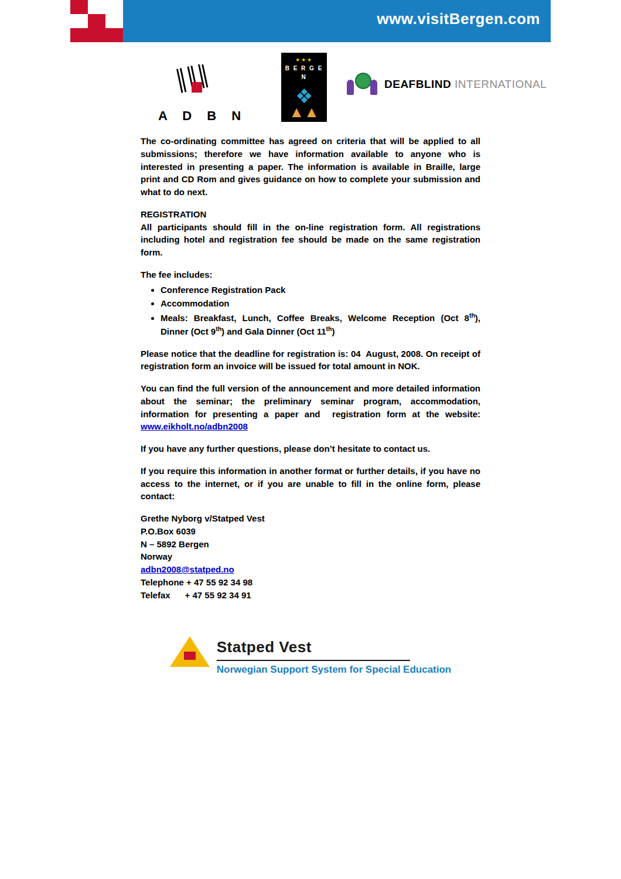www. visitBergen. com
A D B N
★★★
B E R G E N
❖
▲▲
DEAFBLIND INTERNATIONAL
The co-ordinating committee has agreed on criteria that will be applied to all submissions; therefore we have information available to anyone who is interested in presenting a paper. The information is available in Braille, large print and CD Rom and gives guidance on how to complete your submission and what to do next.
Registration
All participants should fill in the on-line registration form. All registrations including hotel and registration fee should be made on the same registration form.
The fee includes:
Conference Registration Pack
Accommodation
Meals: Breakfast, Lunch, Coffee Breaks, Welcome Reception (Oct 8th), Dinner (Oct 9th) and Gala Dinner (Oct 11th)
Please notice that the deadline for registration is: 04 August, 2008. On receipt of registration form an invoice will be issued for total amount in NOK.
You can find the full version of the announcement and more detailed information about the seminar; the preliminary seminar program, accommodation, information for presenting a paper and registration form at the website: www.eikholt.no/adbn2008
If you have any further questions, please don’t hesitate to contact us.
If you require this information in another format or further details, if you have no access to the internet, or if you are unable to fill in the online form, please contact:
Grethe Nyborg v/Statped Vest
P.O.Box 6039
N – 5892 Bergen
Norway
adbn2008@statped.no
Telephone + 47 55 92 34 98
Telefax + 47 55 92 34 91
Statped Vest
Norwegian Support System for Special Education